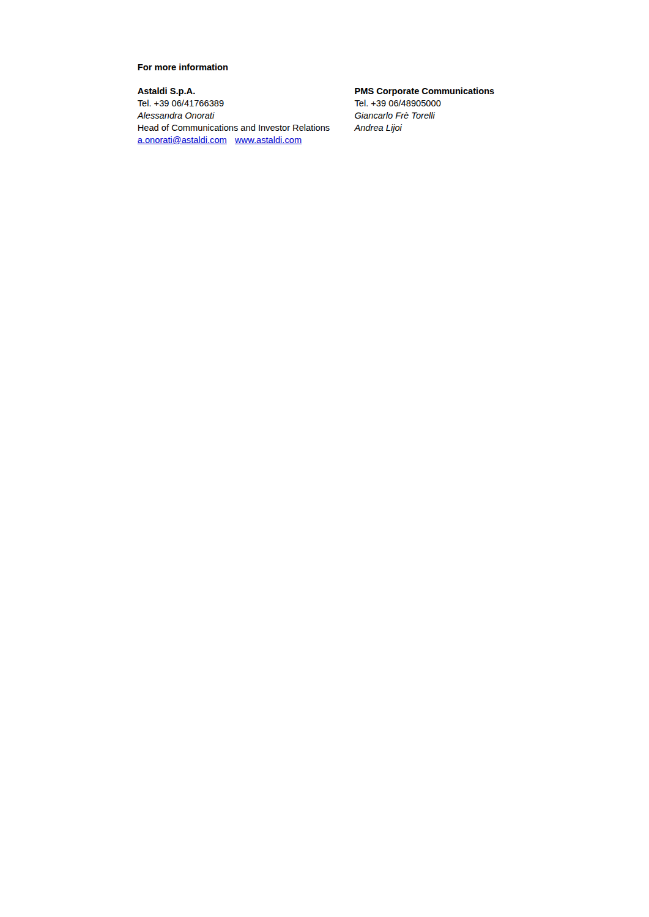For more information
| Astaldi S.p.A. Tel. +39 06/41766389 Alessandra Onorati Head of Communications and Investor Relations a.onorati@astaldi.com www.astaldi.com | PMS Corporate Communications Tel. +39 06/48905000 Giancarlo Frè Torelli Andrea Lijoi |